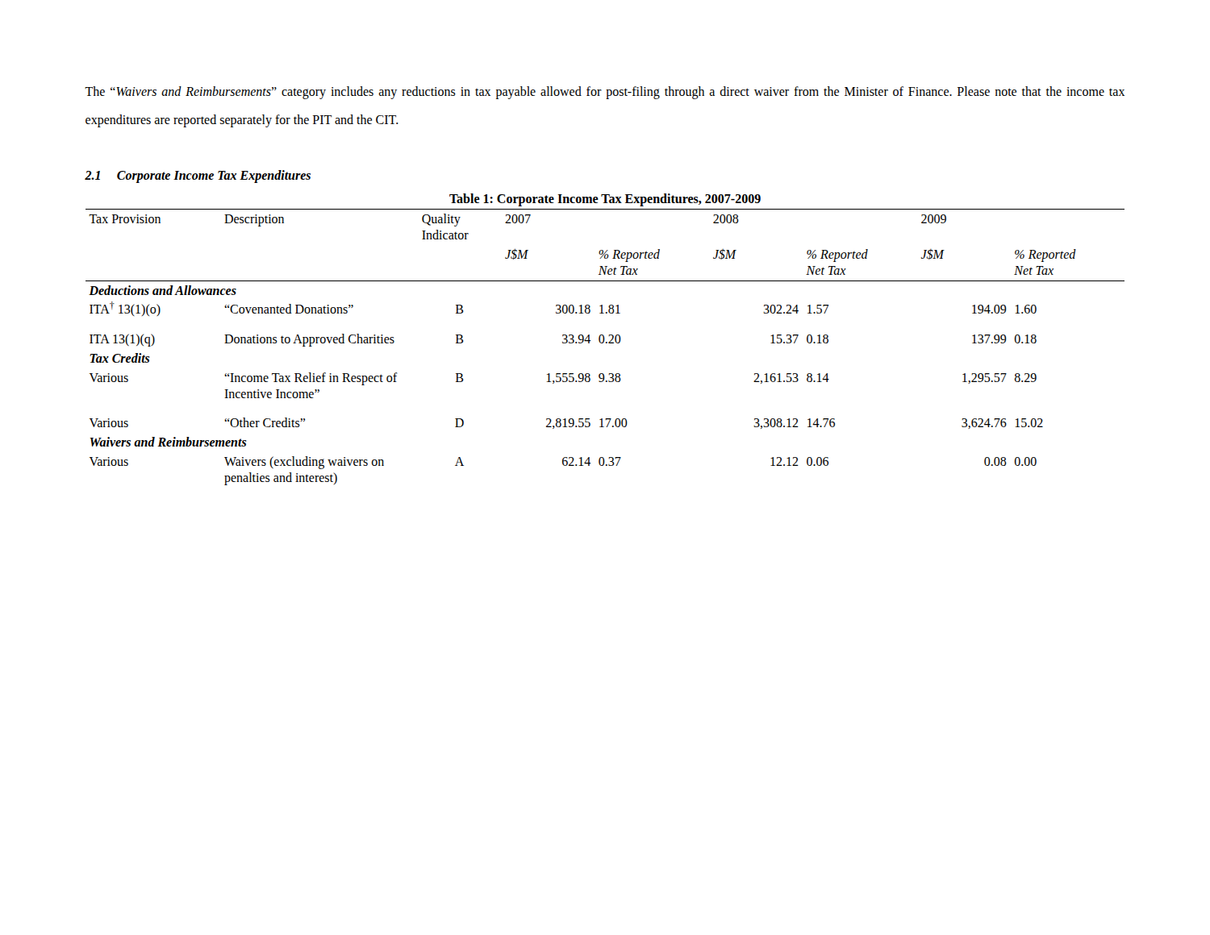The “Waivers and Reimbursements” category includes any reductions in tax payable allowed for post-filing through a direct waiver from the Minister of Finance. Please note that the income tax expenditures are reported separately for the PIT and the CIT.
2.1 Corporate Income Tax Expenditures
Table 1 : Corporate Income Tax Expenditures, 2007-2009
| Tax Provision | Description | Quality Indicator | 2007 | 2008 | 2009 |
| --- | --- | --- | --- | --- | --- |
| | | | J$M | % Reported Net Tax | J$M | % Reported Net Tax | J$M | % Reported Net Tax |
| Deductions and Allowances |
| ITA † 13(1)(o) | “Covenanted Donations” | B | 300.18 | 1.81 | 302.24 | 1.57 | 194.09 | 1.60 |
| ITA 13(1)(q) | Donations to Approved Charities | B | 33.94 | 0.20 | 15.37 | 0.18 | 137.99 | 0.18 |
| Tax Credits |
| Various | “Income Tax Relief in Respect of Incentive Income” | B | 1,555.98 | 9.38 | 2,161.53 | 8.14 | 1,295.57 | 8.29 |
| Various | “Other Credits” | D | 2,819.55 | 17.00 | 3,308.12 | 14.76 | 3,624.76 | 15.02 |
| Waivers and Reimbursements |
| Various | Waivers (excluding waivers on penalties and interest) | A | 62.14 | 0.37 | 12.12 | 0.06 | 0.08 | 0.00 |